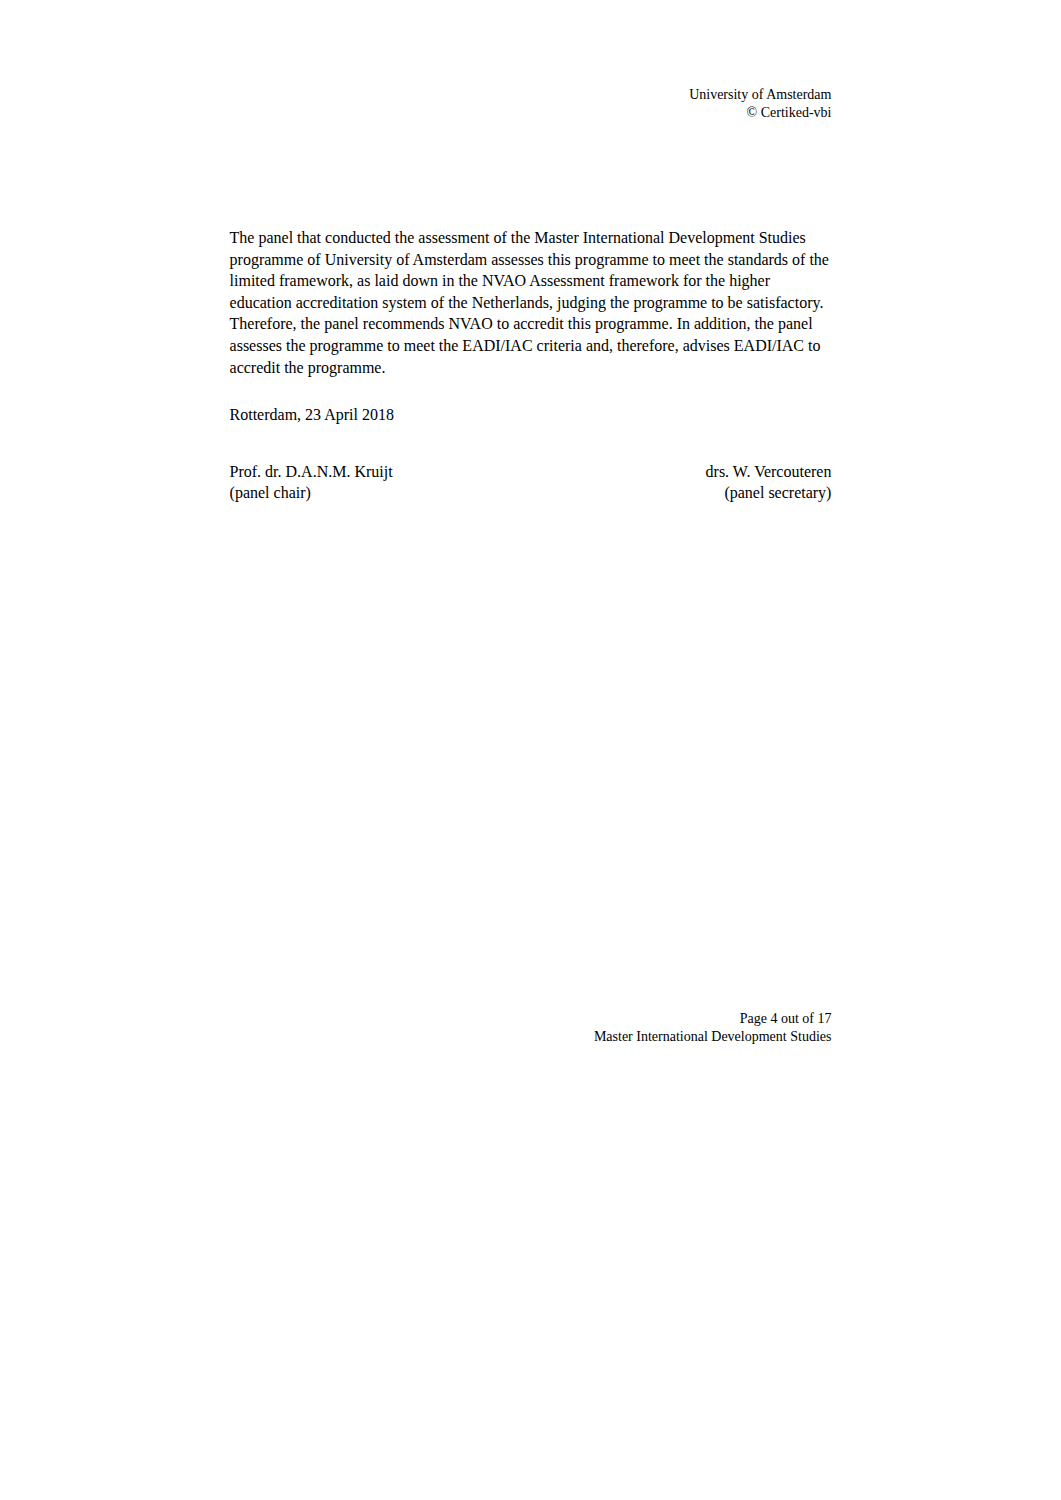University of Amsterdam
© Certiked-vbi
The panel that conducted the assessment of the Master International Development Studies programme of University of Amsterdam assesses this programme to meet the standards of the limited framework, as laid down in the NVAO Assessment framework for the higher education accreditation system of the Netherlands, judging the programme to be satisfactory. Therefore, the panel recommends NVAO to accredit this programme. In addition, the panel assesses the programme to meet the EADI/IAC criteria and, therefore, advises EADI/IAC to accredit the programme.
Rotterdam, 23 April 2018
| Prof. dr. D.A.N.M. Kruijt | drs. W. Vercouteren |
| (panel chair) | (panel secretary) |
Page 4 out of 17
Master International Development Studies